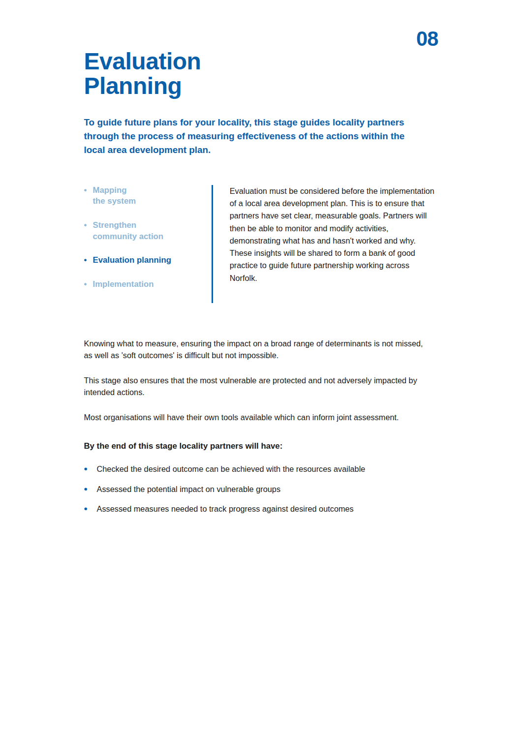08
Evaluation
Planning
To guide future plans for your locality, this stage guides locality partners through the process of measuring effectiveness of the actions within the local area development plan.
Mapping
the system
Strengthen
community action
Evaluation planning
Implementation
Evaluation must be considered before the implementation of a local area development plan. This is to ensure that partners have set clear, measurable goals. Partners will then be able to monitor and modify activities, demonstrating what has and hasn't worked and why. These insights will be shared to form a bank of good practice to guide future partnership working across Norfolk.
Knowing what to measure, ensuring the impact on a broad range of determinants is not missed, as well as 'soft outcomes' is difficult but not impossible.
This stage also ensures that the most vulnerable are protected and not adversely impacted by intended actions.
Most organisations will have their own tools available which can inform joint assessment.
By the end of this stage locality partners will have:
Checked the desired outcome can be achieved with the resources available
Assessed the potential impact on vulnerable groups
Assessed measures needed to track progress against desired outcomes